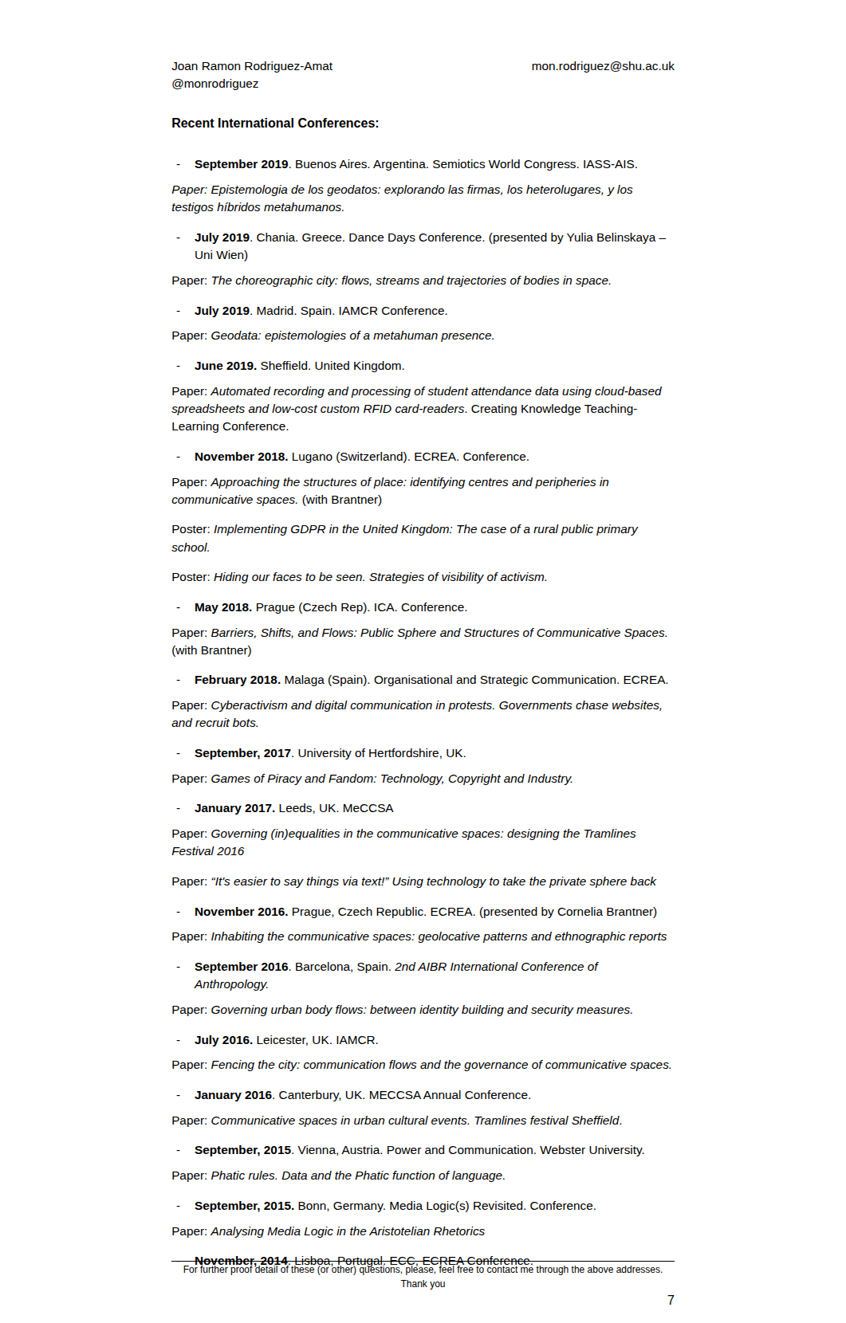Joan Ramon Rodriguez-Amat
@monrodriguez
mon.rodriguez@shu.ac.uk
Recent International Conferences:
September 2019. Buenos Aires. Argentina. Semiotics World Congress. IASS-AIS.
Paper: Epistemologia de los geodatos: explorando las firmas, los heterolugares, y los testigos híbridos metahumanos.
July 2019. Chania. Greece. Dance Days Conference. (presented by Yulia Belinskaya – Uni Wien)
Paper: The choreographic city: flows, streams and trajectories of bodies in space.
July 2019. Madrid. Spain. IAMCR Conference.
Paper: Geodata: epistemologies of a metahuman presence.
June 2019. Sheffield. United Kingdom.
Paper: Automated recording and processing of student attendance data using cloud-based spreadsheets and low-cost custom RFID card-readers. Creating Knowledge Teaching-Learning Conference.
November 2018. Lugano (Switzerland). ECREA. Conference.
Paper: Approaching the structures of place: identifying centres and peripheries in communicative spaces. (with Brantner)
Poster: Implementing GDPR in the United Kingdom: The case of a rural public primary school.
Poster: Hiding our faces to be seen. Strategies of visibility of activism.
May 2018. Prague (Czech Rep). ICA. Conference.
Paper: Barriers, Shifts, and Flows: Public Sphere and Structures of Communicative Spaces. (with Brantner)
February 2018. Malaga (Spain). Organisational and Strategic Communication. ECREA.
Paper: Cyberactivism and digital communication in protests. Governments chase websites, and recruit bots.
September, 2017. University of Hertfordshire, UK.
Paper: Games of Piracy and Fandom: Technology, Copyright and Industry.
January 2017. Leeds, UK. MeCCSA
Paper: Governing (in)equalities in the communicative spaces: designing the Tramlines Festival 2016
Paper: “It's easier to say things via text!” Using technology to take the private sphere back
November 2016. Prague, Czech Republic. ECREA. (presented by Cornelia Brantner)
Paper: Inhabiting the communicative spaces: geolocative patterns and ethnographic reports
September 2016. Barcelona, Spain. 2nd AIBR International Conference of Anthropology.
Paper: Governing urban body flows: between identity building and security measures.
July 2016. Leicester, UK. IAMCR.
Paper: Fencing the city: communication flows and the governance of communicative spaces.
January 2016. Canterbury, UK. MECCSA Annual Conference.
Paper: Communicative spaces in urban cultural events. Tramlines festival Sheffield.
September, 2015. Vienna, Austria. Power and Communication. Webster University.
Paper: Phatic rules. Data and the Phatic function of language.
September, 2015. Bonn, Germany. Media Logic(s) Revisited. Conference.
Paper: Analysing Media Logic in the Aristotelian Rhetorics
November, 2014. Lisboa, Portugal. ECC, ECREA Conference.
For further proof detail of these (or other) questions, please, feel free to contact me through the above addresses. Thank you
7